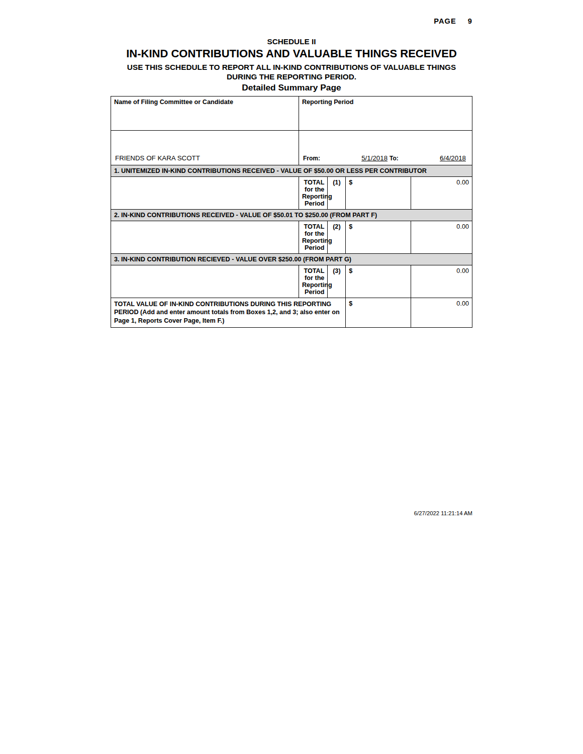PAGE 9
SCHEDULE II
IN-KIND CONTRIBUTIONS AND VALUABLE THINGS RECEIVED
USE THIS SCHEDULE TO REPORT ALL IN-KIND CONTRIBUTIONS OF VALUABLE THINGS
DURING THE REPORTING PERIOD.
Detailed Summary Page
| Name of Filing Committee or Candidate | Reporting Period |
| FRIENDS OF KARA SCOTT | From: 5/1/2018 To: 6/4/2018 |
| 1. UNITEMIZED IN-KIND CONTRIBUTIONS RECEIVED - VALUE OF $50.00 OR LESS PER CONTRIBUTOR |
| | TOTAL for the Reporting Period | (1) | $ | 0.00 |
| 2. IN-KIND CONTRIBUTIONS RECEIVED - VALUE OF $50.01 TO $250.00 (FROM PART F) |
| | TOTAL for the Reporting Period | (2) | $ | 0.00 |
| 3. IN-KIND CONTRIBUTION RECIEVED - VALUE OVER $250.00 (FROM PART G) |
| | TOTAL for the Reporting Period | (3) | $ | 0.00 |
| TOTAL VALUE OF IN-KIND CONTRIBUTIONS DURING THIS REPORTING PERIOD (Add and enter amount totals from Boxes 1,2, and 3; also enter on Page 1, Reports Cover Page, Item F.) | $ | 0.00 |
6/27/2022 11:21:14 AM